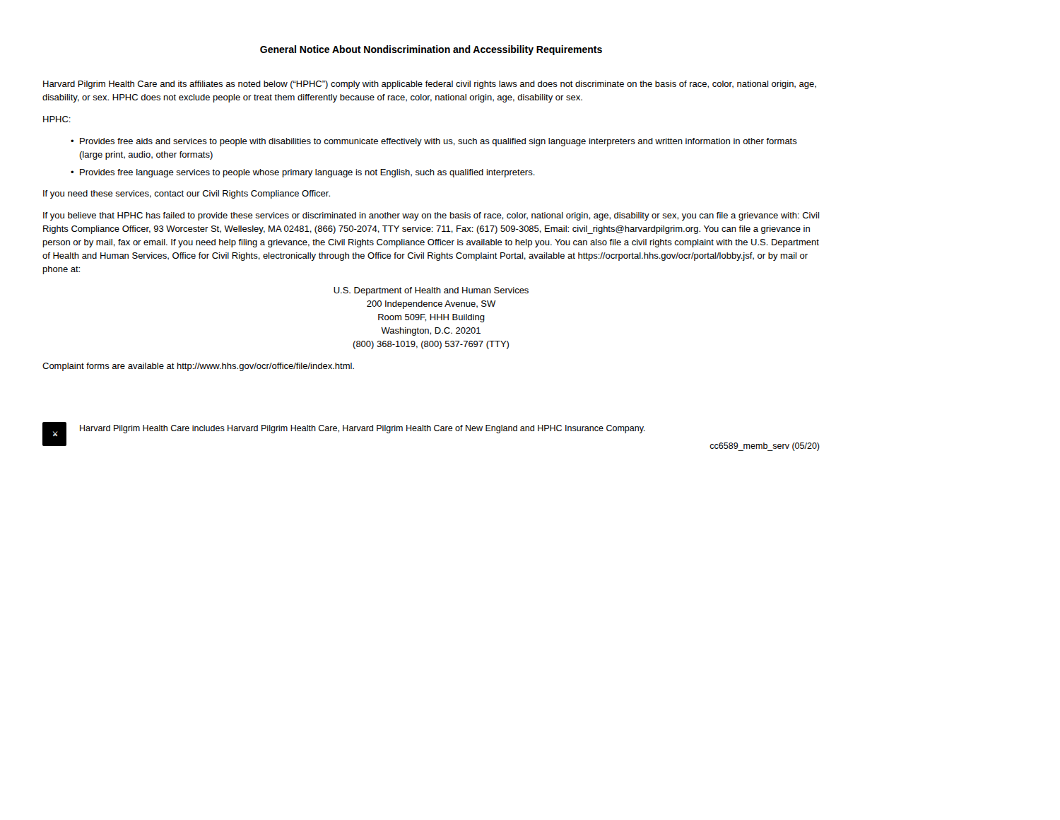General Notice About Nondiscrimination and Accessibility Requirements
Harvard Pilgrim Health Care and its affiliates as noted below (“HPHC”) comply with applicable federal civil rights laws and does not discriminate on the basis of race, color, national origin, age, disability, or sex. HPHC does not exclude people or treat them differently because of race, color, national origin, age, disability or sex.
HPHC:
Provides free aids and services to people with disabilities to communicate effectively with us, such as qualified sign language interpreters and written information in other formats (large print, audio, other formats)
Provides free language services to people whose primary language is not English, such as qualified interpreters.
If you need these services, contact our Civil Rights Compliance Officer.
If you believe that HPHC has failed to provide these services or discriminated in another way on the basis of race, color, national origin, age, disability or sex, you can file a grievance with: Civil Rights Compliance Officer, 93 Worcester St, Wellesley, MA 02481, (866) 750-2074, TTY service: 711, Fax: (617) 509-3085, Email: civil_rights@harvardpilgrim.org. You can file a grievance in person or by mail, fax or email. If you need help filing a grievance, the Civil Rights Compliance Officer is available to help you. You can also file a civil rights complaint with the U.S. Department of Health and Human Services, Office for Civil Rights, electronically through the Office for Civil Rights Complaint Portal, available at https://ocrportal.hhs.gov/ocr/portal/lobby.jsf, or by mail or phone at:
U.S. Department of Health and Human Services
200 Independence Avenue, SW
Room 509F, HHH Building
Washington, D.C. 20201
(800) 368-1019, (800) 537-7697 (TTY)
Complaint forms are available at http://www.hhs.gov/ocr/office/file/index.html.
⚔
Harvard Pilgrim Health Care includes Harvard Pilgrim Health Care, Harvard Pilgrim Health Care of New England and HPHC Insurance Company.
cc6589_memb_serv (05/20)